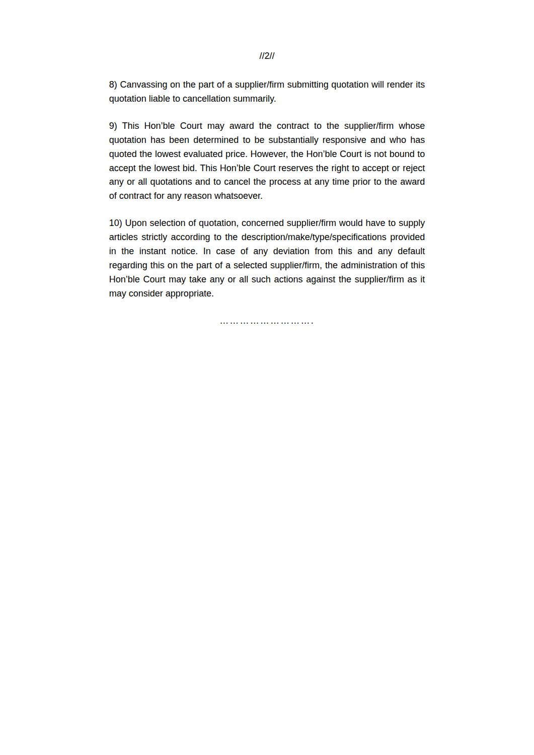//2//
8) Canvassing on the part of a supplier/firm submitting quotation will render its quotation liable to cancellation summarily.
9) This Hon’ble Court may award the contract to the supplier/firm whose quotation has been determined to be substantially responsive and who has quoted the lowest evaluated price. However, the Hon’ble Court is not bound to accept the lowest bid. This Hon’ble Court reserves the right to accept or reject any or all quotations and to cancel the process at any time prior to the award of contract for any reason whatsoever.
10) Upon selection of quotation, concerned supplier/firm would have to supply articles strictly according to the description/make/type/specifications provided in the instant notice. In case of any deviation from this and any default regarding this on the part of a selected supplier/firm, the administration of this Hon’ble Court may take any or all such actions against the supplier/firm as it may consider appropriate.
……………………….